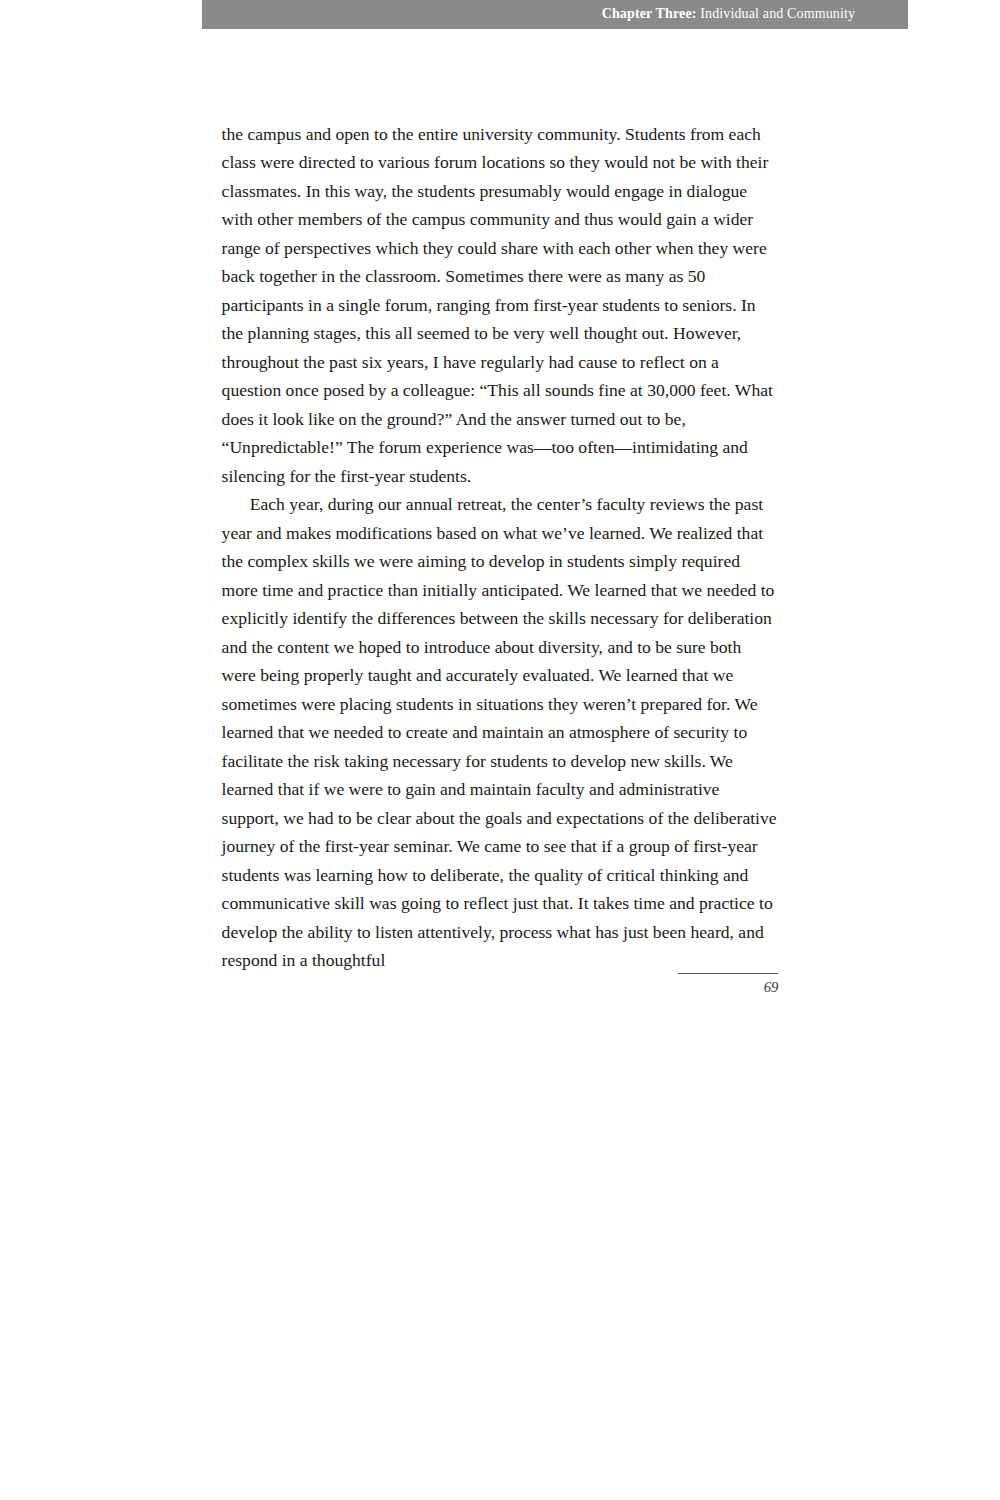Chapter Three: Individual and Community
the campus and open to the entire university community. Students from each class were directed to various forum locations so they would not be with their classmates. In this way, the students presumably would engage in dialogue with other members of the campus community and thus would gain a wider range of perspectives which they could share with each other when they were back together in the classroom. Sometimes there were as many as 50 participants in a single forum, ranging from first-year students to seniors. In the planning stages, this all seemed to be very well thought out. However, throughout the past six years, I have regularly had cause to reflect on a question once posed by a colleague: “This all sounds fine at 30,000 feet. What does it look like on the ground?” And the answer turned out to be, “Unpredictable!” The forum experience was—too often—intimidating and silencing for the first-year students.
Each year, during our annual retreat, the center’s faculty reviews the past year and makes modifications based on what we’ve learned. We realized that the complex skills we were aiming to develop in students simply required more time and practice than initially anticipated. We learned that we needed to explicitly identify the differences between the skills necessary for deliberation and the content we hoped to introduce about diversity, and to be sure both were being properly taught and accurately evaluated. We learned that we sometimes were placing students in situations they weren’t prepared for. We learned that we needed to create and maintain an atmosphere of security to facilitate the risk taking necessary for students to develop new skills. We learned that if we were to gain and maintain faculty and administrative support, we had to be clear about the goals and expectations of the deliberative journey of the first-year seminar. We came to see that if a group of first-year students was learning how to deliberate, the quality of critical thinking and communicative skill was going to reflect just that. It takes time and practice to develop the ability to listen attentively, process what has just been heard, and respond in a thoughtful
69